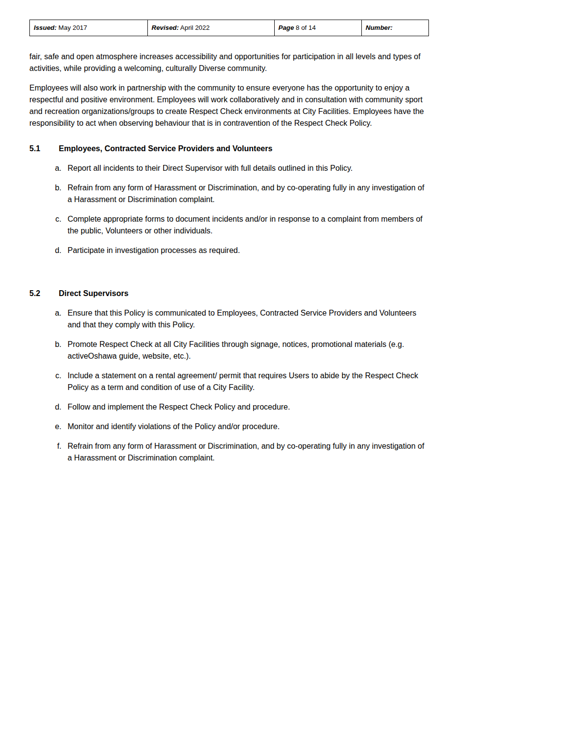| Issued: May 2017 | Revised: April 2022 | Page 8 of 14 | Number: |
fair, safe and open atmosphere increases accessibility and opportunities for participation in all levels and types of activities, while providing a welcoming, culturally Diverse community.
Employees will also work in partnership with the community to ensure everyone has the opportunity to enjoy a respectful and positive environment. Employees will work collaboratively and in consultation with community sport and recreation organizations/groups to create Respect Check environments at City Facilities. Employees have the responsibility to act when observing behaviour that is in contravention of the Respect Check Policy.
5.1 Employees, Contracted Service Providers and Volunteers
Report all incidents to their Direct Supervisor with full details outlined in this Policy.
Refrain from any form of Harassment or Discrimination, and by co-operating fully in any investigation of a Harassment or Discrimination complaint.
Complete appropriate forms to document incidents and/or in response to a complaint from members of the public, Volunteers or other individuals.
Participate in investigation processes as required.
5.2 Direct Supervisors
Ensure that this Policy is communicated to Employees, Contracted Service Providers and Volunteers and that they comply with this Policy.
Promote Respect Check at all City Facilities through signage, notices, promotional materials (e.g. activeOshawa guide, website, etc.).
Include a statement on a rental agreement/ permit that requires Users to abide by the Respect Check Policy as a term and condition of use of a City Facility.
Follow and implement the Respect Check Policy and procedure.
Monitor and identify violations of the Policy and/or procedure.
Refrain from any form of Harassment or Discrimination, and by co-operating fully in any investigation of a Harassment or Discrimination complaint.